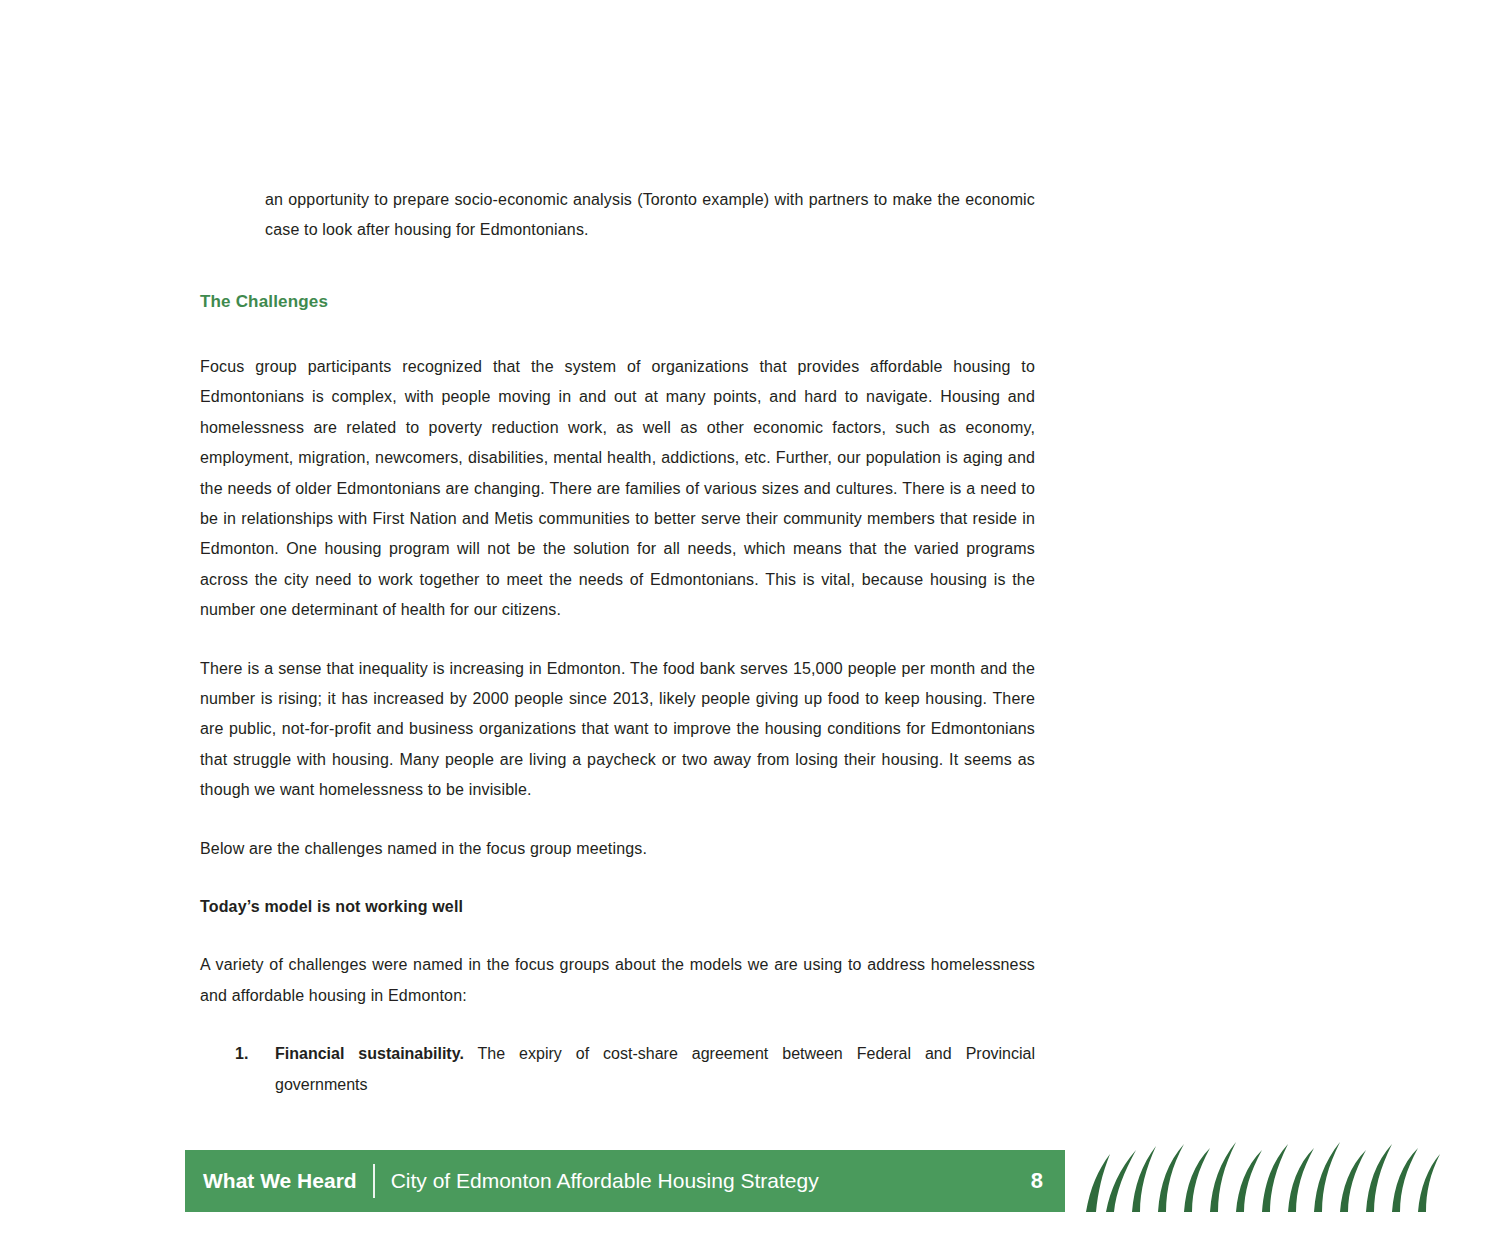an opportunity to prepare socio-economic analysis (Toronto example) with partners to make the economic case to look after housing for Edmontonians.
The Challenges
Focus group participants recognized that the system of organizations that provides affordable housing to Edmontonians is complex, with people moving in and out at many points, and hard to navigate. Housing and homelessness are related to poverty reduction work, as well as other economic factors, such as economy, employment, migration, newcomers, disabilities, mental health, addictions, etc. Further, our population is aging and the needs of older Edmontonians are changing. There are families of various sizes and cultures. There is a need to be in relationships with First Nation and Metis communities to better serve their community members that reside in Edmonton. One housing program will not be the solution for all needs, which means that the varied programs across the city need to work together to meet the needs of Edmontonians. This is vital, because housing is the number one determinant of health for our citizens.
There is a sense that inequality is increasing in Edmonton. The food bank serves 15,000 people per month and the number is rising; it has increased by 2000 people since 2013, likely people giving up food to keep housing. There are public, not-for-profit and business organizations that want to improve the housing conditions for Edmontonians that struggle with housing. Many people are living a paycheck or two away from losing their housing. It seems as though we want homelessness to be invisible.
Below are the challenges named in the focus group meetings.
Today’s model is not working well
A variety of challenges were named in the focus groups about the models we are using to address homelessness and affordable housing in Edmonton:
Financial sustainability. The expiry of cost-share agreement between Federal and Provincial governments
What We Heard City of Edmonton Affordable Housing Strategy 8